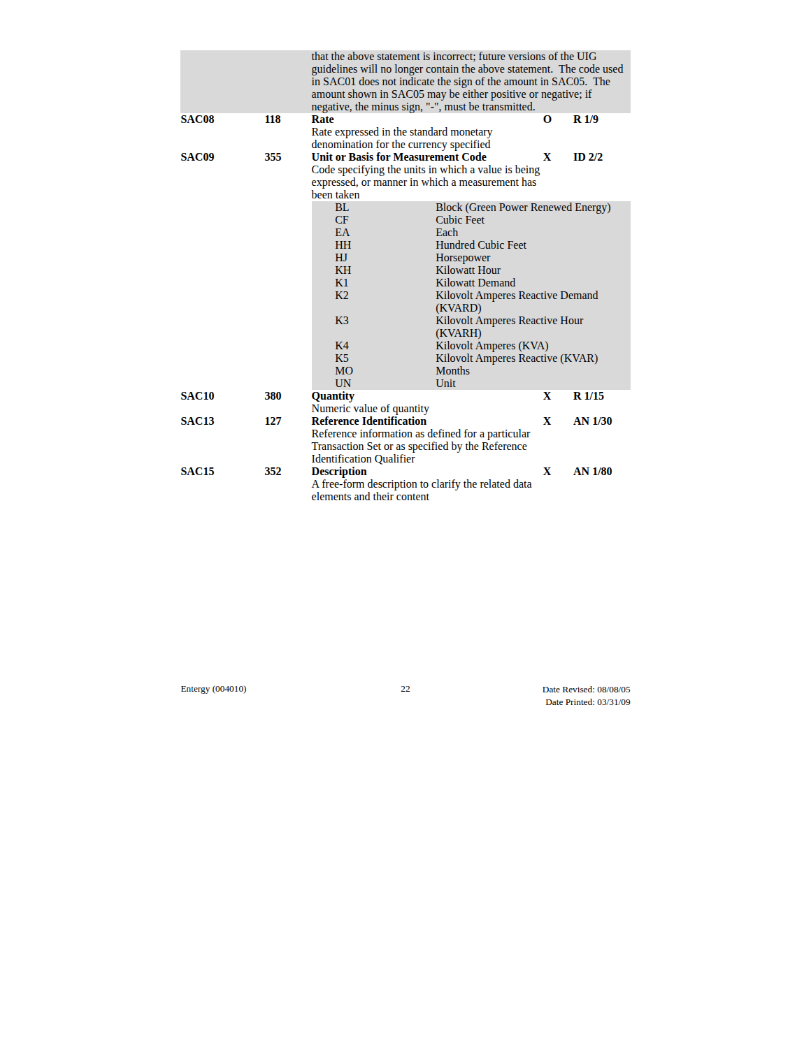| | that the above statement is incorrect; future versions of the UIG guidelines will no longer contain the above statement. The code used in SAC01 does not indicate the sign of the amount in SAC05. The amount shown in SAC05 may be either positive or negative; if negative, the minus sign, "-", must be transmitted. |
| SAC08 | 118 | Rate | O | R 1/9 |
| | | Rate expressed in the standard monetary denomination for the currency specified | | |
| SAC09 | 355 | Unit or Basis for Measurement Code | X | ID 2/2 |
| | | Code specifying the units in which a value is being expressed, or manner in which a measurement has been taken | | |
| | | / BL / Block (Green Power Renewed Energy) / / CF / Cubic Feet / / EA / Each / / HH / Hundred Cubic Feet / / HJ / Horsepower / / KH / Kilowatt Hour / / K1 / Kilowatt Demand / / K2 / Kilovolt Amperes Reactive Demand (KVARD) / / K3 / Kilovolt Amperes Reactive Hour (KVARH) / / K4 / Kilovolt Amperes (KVA) / / K5 / Kilovolt Amperes Reactive (KVAR) / / MO / Months / / UN / Unit / |
| SAC10 | 380 | Quantity | X | R 1/15 |
| | | Numeric value of quantity | | |
| SAC13 | 127 | Reference Identification | X | AN 1/30 |
| | | Reference information as defined for a particular Transaction Set or as specified by the Reference Identification Qualifier | | |
| SAC15 | 352 | Description | X | AN 1/80 |
| | | A free-form description to clarify the related data elements and their content | | |
| Entergy (004010) | 22 | Date Revised: 08/08/05 Date Printed: 03/31/09 |